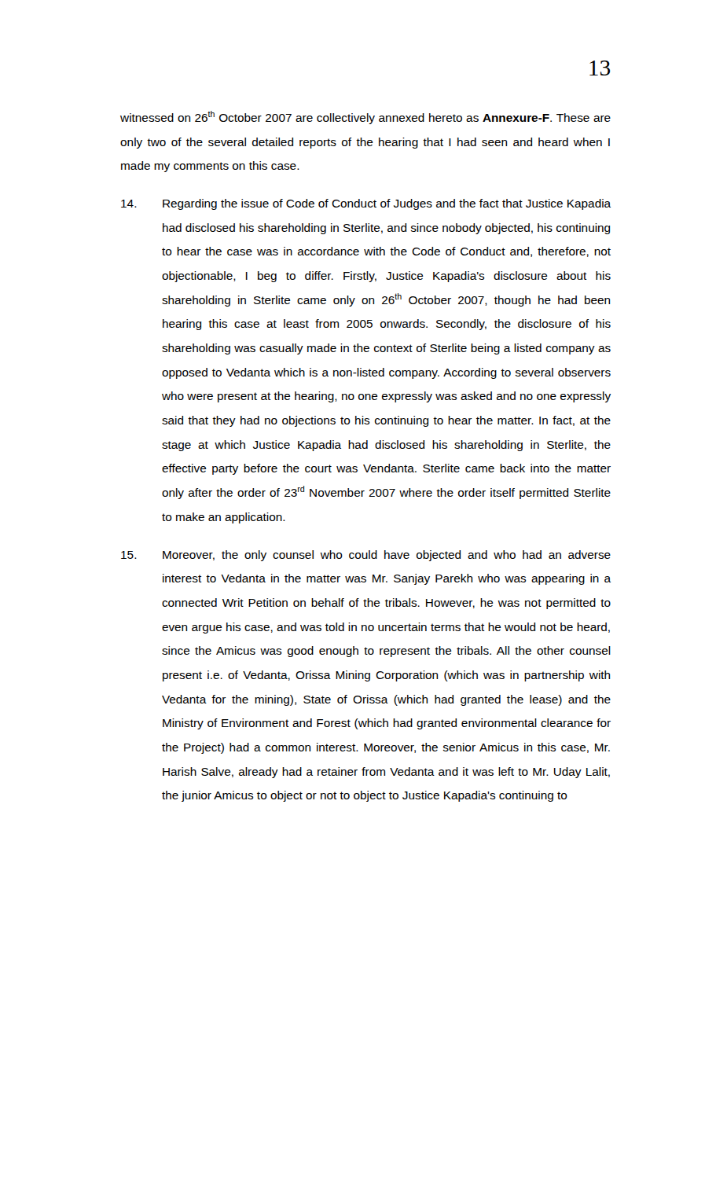13
witnessed on 26th October 2007 are collectively annexed hereto as Annexure-F. These are only two of the several detailed reports of the hearing that I had seen and heard when I made my comments on this case.
14.
Regarding the issue of Code of Conduct of Judges and the fact that Justice Kapadia had disclosed his shareholding in Sterlite, and since nobody objected, his continuing to hear the case was in accordance with the Code of Conduct and, therefore, not objectionable, I beg to differ. Firstly, Justice Kapadia's disclosure about his shareholding in Sterlite came only on 26th October 2007, though he had been hearing this case at least from 2005 onwards. Secondly, the disclosure of his shareholding was casually made in the context of Sterlite being a listed company as opposed to Vedanta which is a non-listed company. According to several observers who were present at the hearing, no one expressly was asked and no one expressly said that they had no objections to his continuing to hear the matter. In fact, at the stage at which Justice Kapadia had disclosed his shareholding in Sterlite, the effective party before the court was Vendanta. Sterlite came back into the matter only after the order of 23rd November 2007 where the order itself permitted Sterlite to make an application.
15.
Moreover, the only counsel who could have objected and who had an adverse interest to Vedanta in the matter was Mr. Sanjay Parekh who was appearing in a connected Writ Petition on behalf of the tribals. However, he was not permitted to even argue his case, and was told in no uncertain terms that he would not be heard, since the Amicus was good enough to represent the tribals. All the other counsel present i.e. of Vedanta, Orissa Mining Corporation (which was in partnership with Vedanta for the mining), State of Orissa (which had granted the lease) and the Ministry of Environment and Forest (which had granted environmental clearance for the Project) had a common interest. Moreover, the senior Amicus in this case, Mr. Harish Salve, already had a retainer from Vedanta and it was left to Mr. Uday Lalit, the junior Amicus to object or not to object to Justice Kapadia's continuing to